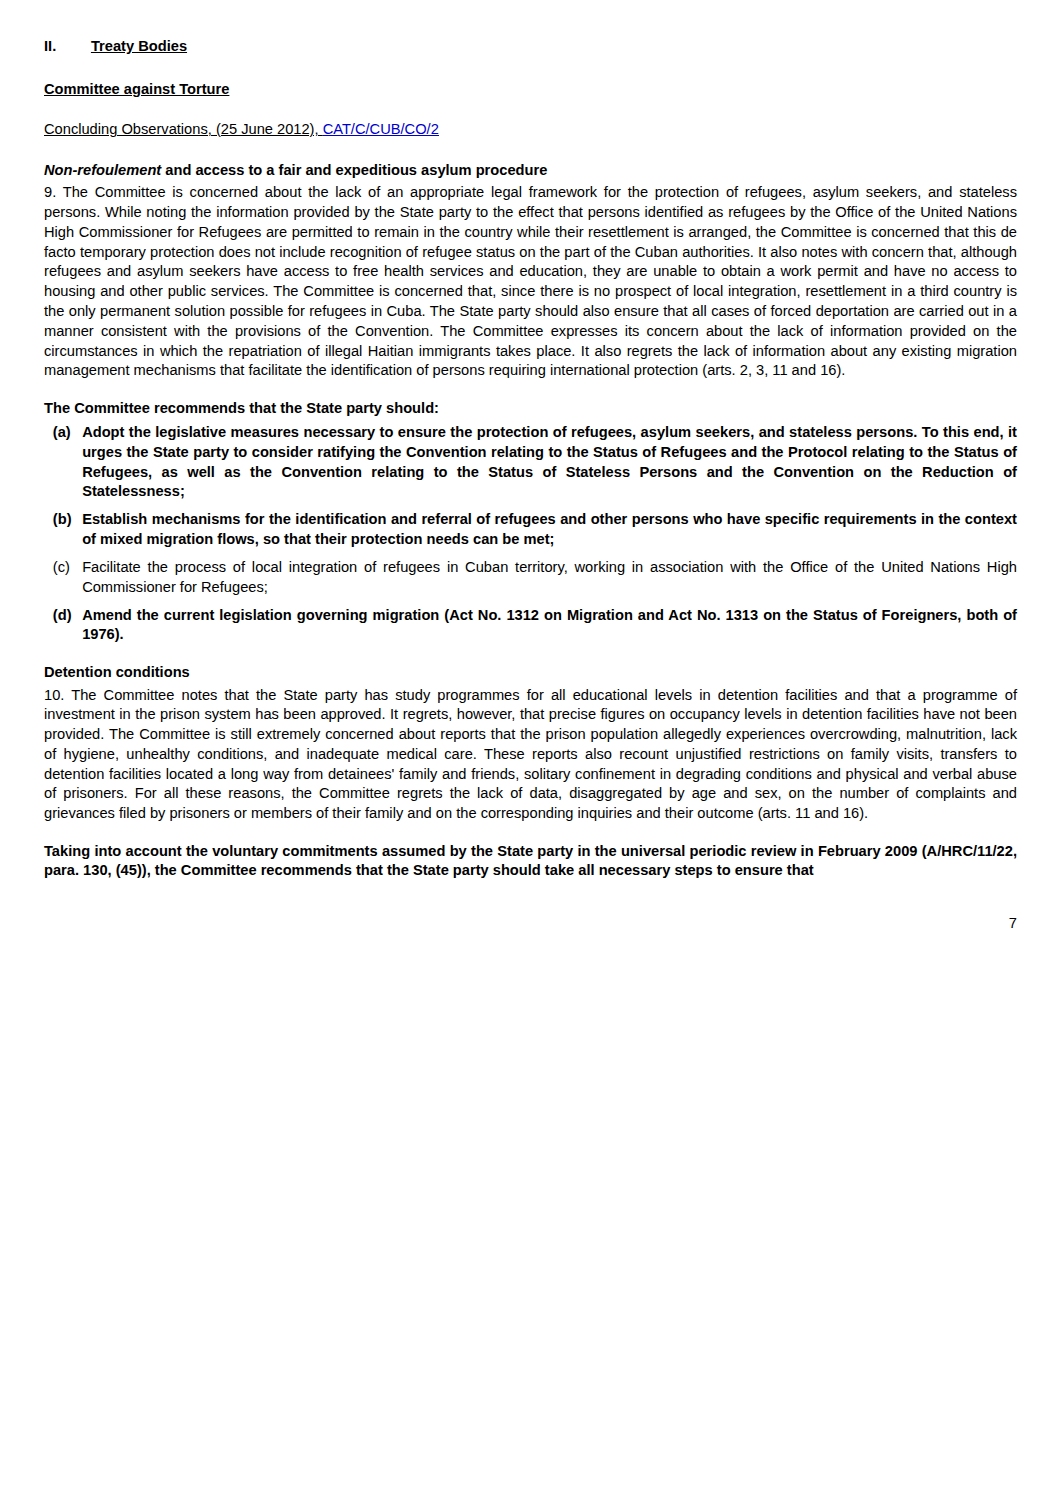II. Treaty Bodies
Committee against Torture
Concluding Observations, (25 June 2012), CAT/C/CUB/CO/2
Non-refoulement and access to a fair and expeditious asylum procedure
9. The Committee is concerned about the lack of an appropriate legal framework for the protection of refugees, asylum seekers, and stateless persons. While noting the information provided by the State party to the effect that persons identified as refugees by the Office of the United Nations High Commissioner for Refugees are permitted to remain in the country while their resettlement is arranged, the Committee is concerned that this de facto temporary protection does not include recognition of refugee status on the part of the Cuban authorities. It also notes with concern that, although refugees and asylum seekers have access to free health services and education, they are unable to obtain a work permit and have no access to housing and other public services. The Committee is concerned that, since there is no prospect of local integration, resettlement in a third country is the only permanent solution possible for refugees in Cuba. The State party should also ensure that all cases of forced deportation are carried out in a manner consistent with the provisions of the Convention. The Committee expresses its concern about the lack of information provided on the circumstances in which the repatriation of illegal Haitian immigrants takes place. It also regrets the lack of information about any existing migration management mechanisms that facilitate the identification of persons requiring international protection (arts. 2, 3, 11 and 16).
The Committee recommends that the State party should:
Adopt the legislative measures necessary to ensure the protection of refugees, asylum seekers, and stateless persons. To this end, it urges the State party to consider ratifying the Convention relating to the Status of Refugees and the Protocol relating to the Status of Refugees, as well as the Convention relating to the Status of Stateless Persons and the Convention on the Reduction of Statelessness;
Establish mechanisms for the identification and referral of refugees and other persons who have specific requirements in the context of mixed migration flows, so that their protection needs can be met;
Facilitate the process of local integration of refugees in Cuban territory, working in association with the Office of the United Nations High Commissioner for Refugees;
Amend the current legislation governing migration (Act No. 1312 on Migration and Act No. 1313 on the Status of Foreigners, both of 1976).
Detention conditions
10. The Committee notes that the State party has study programmes for all educational levels in detention facilities and that a programme of investment in the prison system has been approved. It regrets, however, that precise figures on occupancy levels in detention facilities have not been provided. The Committee is still extremely concerned about reports that the prison population allegedly experiences overcrowding, malnutrition, lack of hygiene, unhealthy conditions, and inadequate medical care. These reports also recount unjustified restrictions on family visits, transfers to detention facilities located a long way from detainees' family and friends, solitary confinement in degrading conditions and physical and verbal abuse of prisoners. For all these reasons, the Committee regrets the lack of data, disaggregated by age and sex, on the number of complaints and grievances filed by prisoners or members of their family and on the corresponding inquiries and their outcome (arts. 11 and 16).
Taking into account the voluntary commitments assumed by the State party in the universal periodic review in February 2009 (A/HRC/11/22, para. 130, (45)), the Committee recommends that the State party should take all necessary steps to ensure that
7